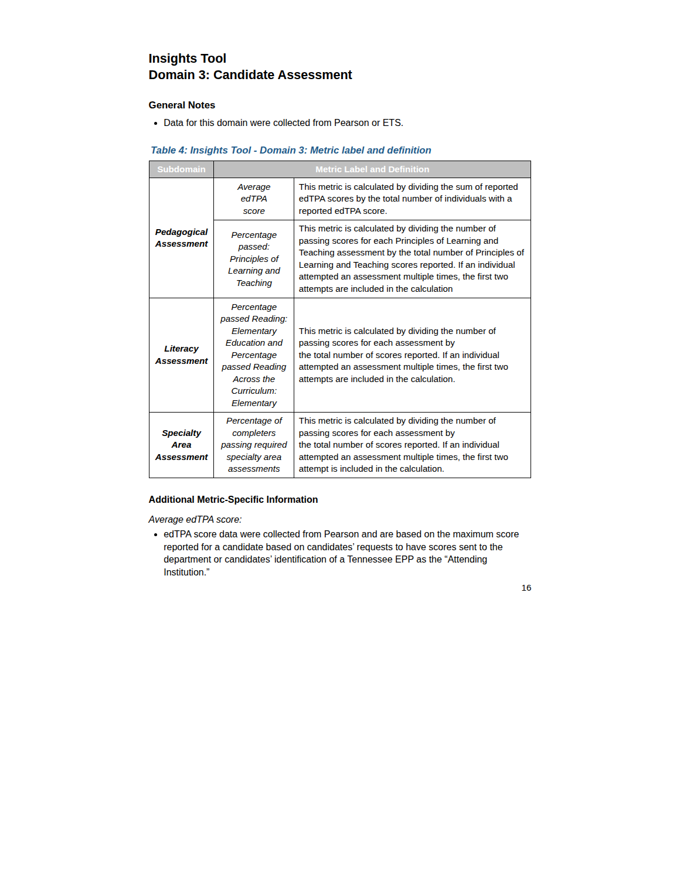Insights ToolDomain 3: Candidate Assessment
General Notes
Data for this domain were collected from Pearson or ETS.
Table 4: Insights Tool - Domain 3: Metric label and definition
| Subdomain | Metric Label and Definition |
| --- | --- |
| Pedagogical Assessment | Average edTPA score | This metric is calculated by dividing the sum of reported edTPA scores by the total number of individuals with a reported edTPA score. |
| Percentage passed: Principles of Learning and Teaching | This metric is calculated by dividing the number of passing scores for each Principles of Learning and Teaching assessment by the total number of Principles of Learning and Teaching scores reported. If an individual attempted an assessment multiple times, the first two attempts are included in the calculation |
| Literacy Assessment | Percentage passed Reading: Elementary Education and Percentage passed Reading Across the Curriculum: Elementary | This metric is calculated by dividing the number of passing scores for each assessment by the total number of scores reported. If an individual attempted an assessment multiple times, the first two attempts are included in the calculation. |
| Specialty Area Assessment | Percentage of completers passing required specialty area assessments | This metric is calculated by dividing the number of passing scores for each assessment by the total number of scores reported. If an individual attempted an assessment multiple times, the first two attempt is included in the calculation. |
Additional Metric-Specific Information
Average edTPA score:
edTPA score data were collected from Pearson and are based on the maximum score reported for a candidate based on candidates’ requests to have scores sent to the department or candidates’ identification of a Tennessee EPP as the “Attending Institution.”
16